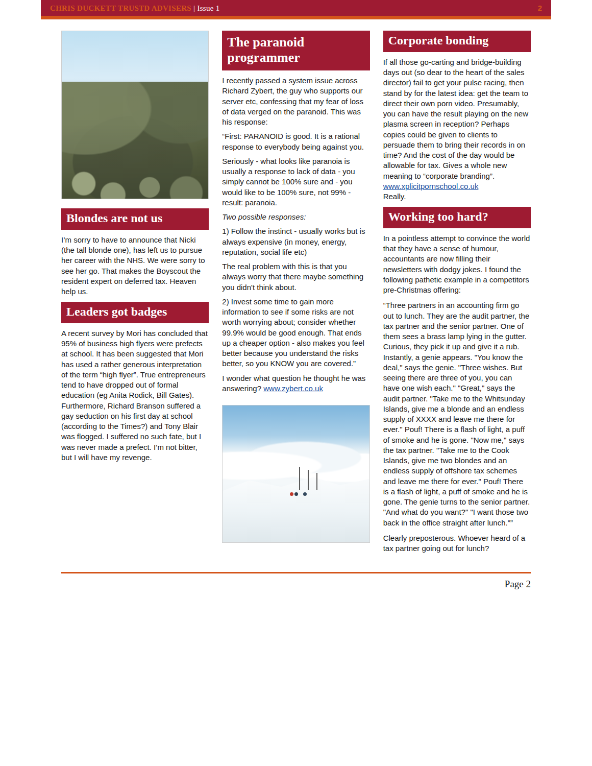CHRIS DUCKETT TRUSTD ADVISERS | Issue 1
2
Blondes are not us
I’m sorry to have to announce that Nicki (the tall blonde one), has left us to pursue her career with the NHS. We were sorry to see her go. That makes the Boyscout the resident expert on deferred tax. Heaven help us.
Leaders got badges
A recent survey by Mori has concluded that 95% of business high flyers were prefects at school. It has been suggested that Mori has used a rather generous interpretation of the term “high flyer”. True entrepreneurs tend to have dropped out of formal education (eg Anita Rodick, Bill Gates). Furthermore, Richard Branson suffered a gay seduction on his first day at school (according to the Times?) and Tony Blair was flogged. I suffered no such fate, but I was never made a prefect. I’m not bitter, but I will have my revenge.
The paranoid programmer
I recently passed a system issue across Richard Zybert, the guy who supports our server etc, confessing that my fear of loss of data verged on the paranoid. This was his response:
“First: PARANOID is good. It is a rational response to everybody being against you.
Seriously - what looks like paranoia is usually a response to lack of data - you simply cannot be 100% sure and - you would like to be 100% sure, not 99% - result: paranoia.
Two possible responses:
1) Follow the instinct - usually works but is always expensive (in money, energy, reputation, social life etc)
The real problem with this is that you always worry that there maybe something you didn't think about.
2) Invest some time to gain more information to see if some risks are not worth worrying about; consider whether 99.9% would be good enough. That ends up a cheaper option - also makes you feel better because you understand the risks better, so you KNOW you are covered.”
I wonder what question he thought he was answering? www.zybert.co.uk
Corporate bonding
If all those go-carting and bridge-building days out (so dear to the heart of the sales director) fail to get your pulse racing, then stand by for the latest idea: get the team to direct their own porn video. Presumably, you can have the result playing on the new plasma screen in reception? Perhaps copies could be given to clients to persuade them to bring their records in on time? And the cost of the day would be allowable for tax. Gives a whole new meaning to “corporate branding”.
www.xplicitpornschool.co.uk
Really.
Working too hard?
In a pointless attempt to convince the world that they have a sense of humour, accountants are now filling their newsletters with dodgy jokes. I found the following pathetic example in a competitors pre-Christmas offering:
“Three partners in an accounting firm go out to lunch. They are the audit partner, the tax partner and the senior partner. One of them sees a brass lamp lying in the gutter. Curious, they pick it up and give it a rub. Instantly, a genie appears. "You know the deal," says the genie. "Three wishes. But seeing there are three of you, you can have one wish each." "Great," says the audit partner. "Take me to the Whitsunday Islands, give me a blonde and an endless supply of XXXX and leave me there for ever." Pouf! There is a flash of light, a puff of smoke and he is gone. "Now me," says the tax partner. "Take me to the Cook Islands, give me two blondes and an endless supply of offshore tax schemes and leave me there for ever." Pouf! There is a flash of light, a puff of smoke and he is gone. The genie turns to the senior partner. "And what do you want?" "I want those two back in the office straight after lunch."”
Clearly preposterous. Whoever heard of a tax partner going out for lunch?
Page 2